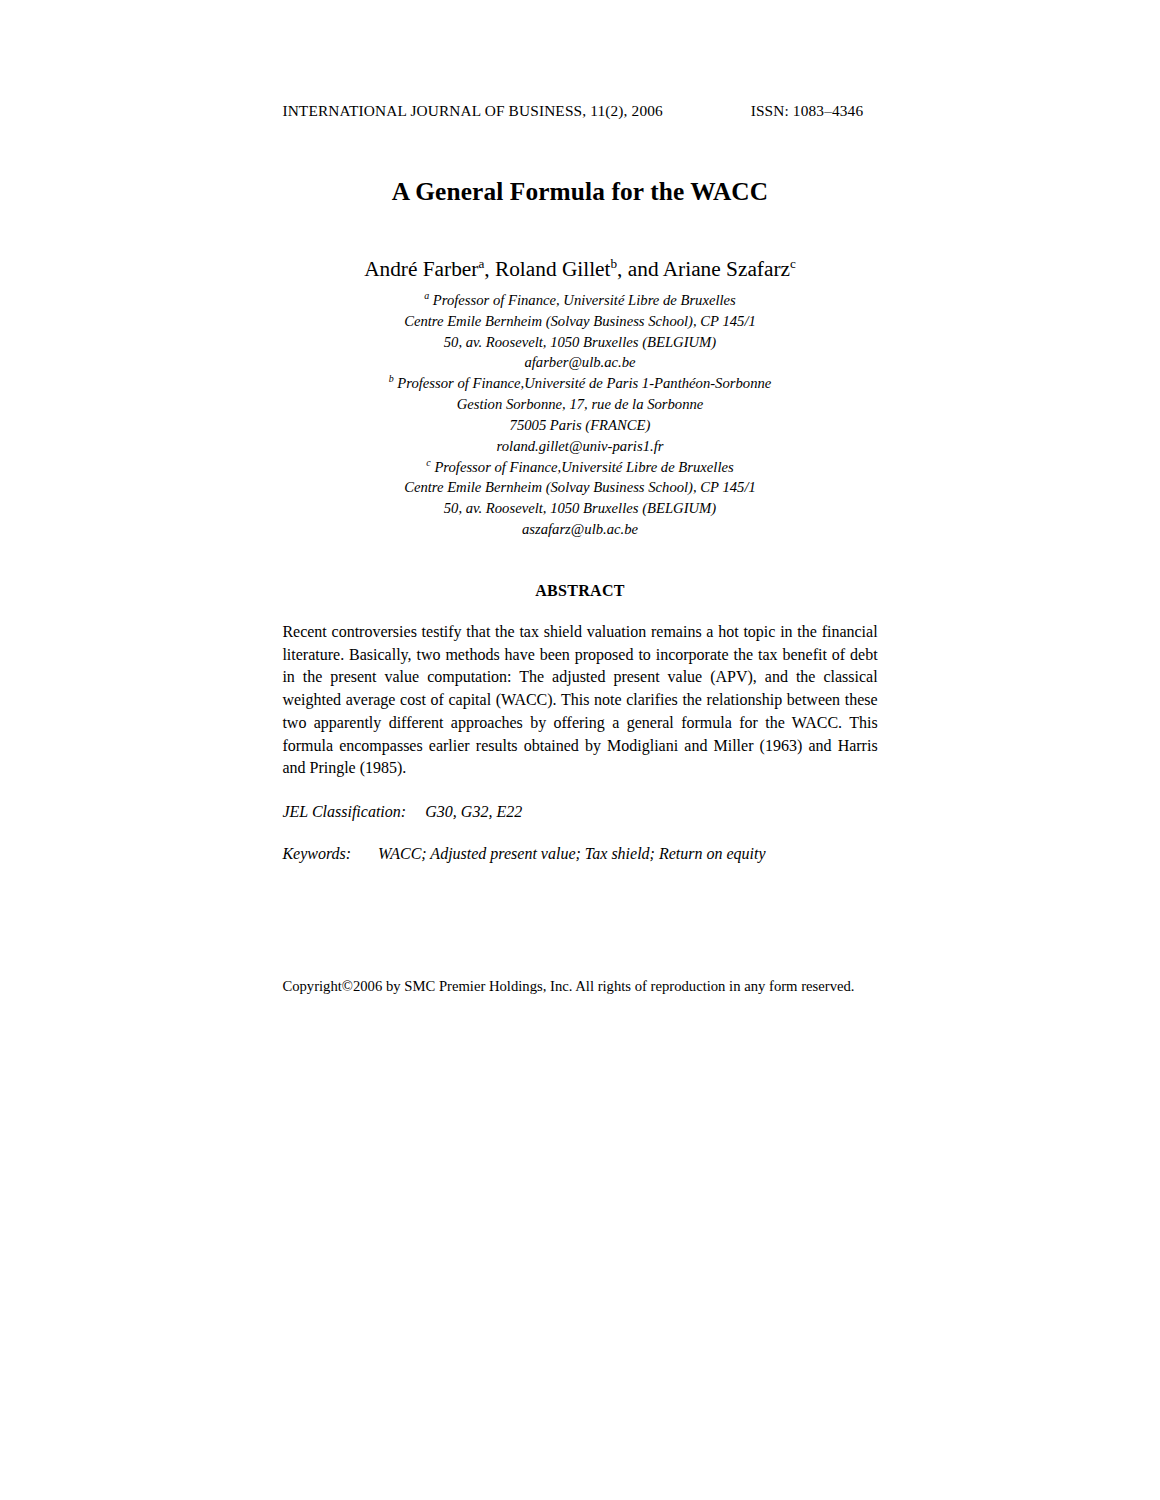INTERNATIONAL JOURNAL OF BUSINESS, 11(2), 2006 ISSN: 1083–4346
A General Formula for the WACC
André Farbera, Roland Gilletb, and Ariane Szafarzc
a Professor of Finance, Université Libre de Bruxelles
Centre Emile Bernheim (Solvay Business School), CP 145/1
50, av. Roosevelt, 1050 Bruxelles (BELGIUM)
afarber@ulb.ac.be
b Professor of Finance,Université de Paris 1-Panthéon-Sorbonne
Gestion Sorbonne, 17, rue de la Sorbonne
75005 Paris (FRANCE)
roland.gillet@univ-paris1.fr
c Professor of Finance,Université Libre de Bruxelles
Centre Emile Bernheim (Solvay Business School), CP 145/1
50, av. Roosevelt, 1050 Bruxelles (BELGIUM)
aszafarz@ulb.ac.be
ABSTRACT
Recent controversies testify that the tax shield valuation remains a hot topic in the financial literature. Basically, two methods have been proposed to incorporate the tax benefit of debt in the present value computation: The adjusted present value (APV), and the classical weighted average cost of capital (WACC). This note clarifies the relationship between these two apparently different approaches by offering a general formula for the WACC. This formula encompasses earlier results obtained by Modigliani and Miller (1963) and Harris and Pringle (1985).
JEL Classification: G30, G32, E22
Keywords: WACC; Adjusted present value; Tax shield; Return on equity
Copyright©2006 by SMC Premier Holdings, Inc. All rights of reproduction in any form reserved.